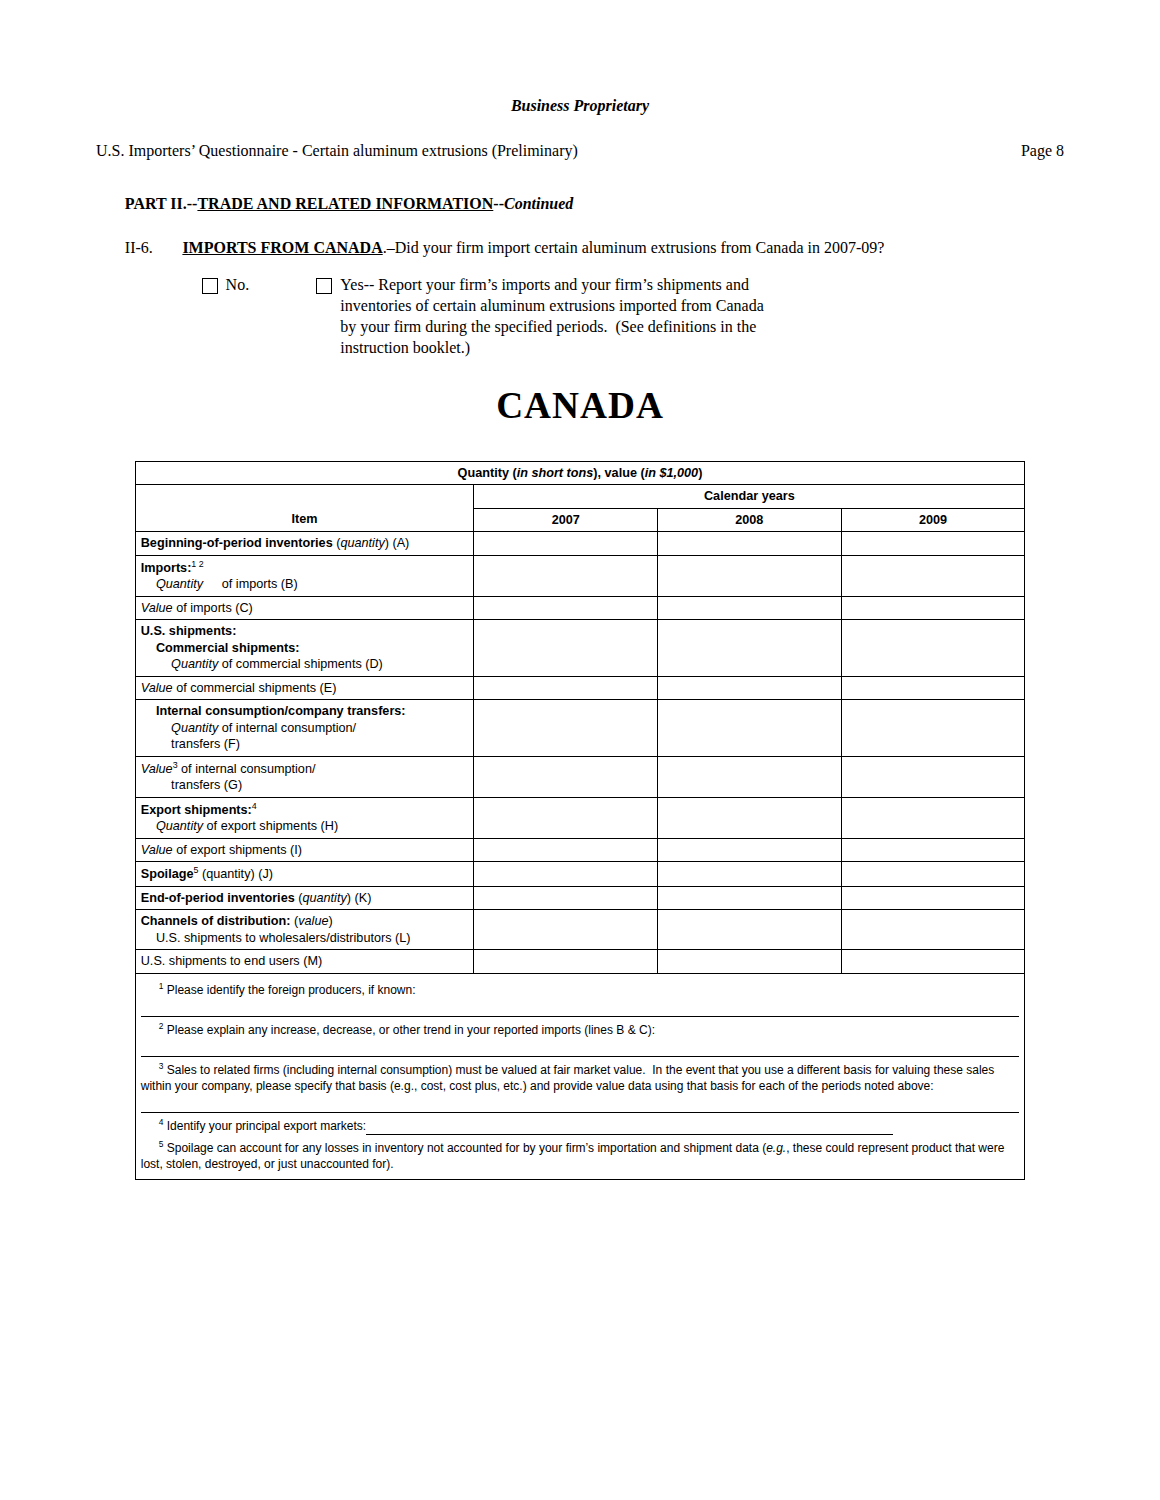Business Proprietary
U.S. Importers’ Questionnaire - Certain aluminum extrusions (Preliminary)
Page 8
PART II.--TRADE AND RELATED INFORMATION--Continued
II-6.
IMPORTS FROM CANADA.–Did your firm import certain aluminum extrusions from Canada in 2007-09?
No. Yes-- Report your firm’s imports and your firm’s shipments and inventories of certain aluminum extrusions imported from Canada by your firm during the specified periods. (See definitions in the instruction booklet.)
CANADA
| Quantity ( in short tons ), value ( in $1,000 ) |
| --- |
| | Calendar years |
| Item | 2007 | 2008 | 2009 |
| Beginning-of-period inventories ( quantity ) (A) | | | |
| Imports: 1 2 Quantity of imports (B) | | | |
| Value of imports (C) | | | |
| U.S. shipments: Commercial shipments: Quantity of commercial shipments (D) | | | |
| Value of commercial shipments (E) | | | |
| Internal consumption/company transfers: Quantity of internal consumption/ transfers (F) | | | |
| Value 3 of internal consumption/ transfers (G) | | | |
| Export shipments: 4 Quantity of export shipments (H) | | | |
| Value of export shipments (I) | | | |
| Spoilage 5 (quantity) (J) | | | |
| End-of-period inventories ( quantity ) (K) | | | |
| Channels of distribution: ( value ) U.S. shipments to wholesalers/distributors (L) | | | |
| U.S. shipments to end users (M) | | | |
| 1 Please identify the foreign producers, if known: 2 Please explain any increase, decrease, or other trend in your reported imports (lines B & C): 3 Sales to related firms (including internal consumption) must be valued at fair market value. In the event that you use a different basis for valuing these sales within your company, please specify that basis (e.g., cost, cost plus, etc.) and provide value data using that basis for each of the periods noted above: 4 Identify your principal export markets: 5 Spoilage can account for any losses in inventory not accounted for by your firm’s importation and shipment data ( e.g. , these could represent product that were lost, stolen, destroyed, or just unaccounted for). |